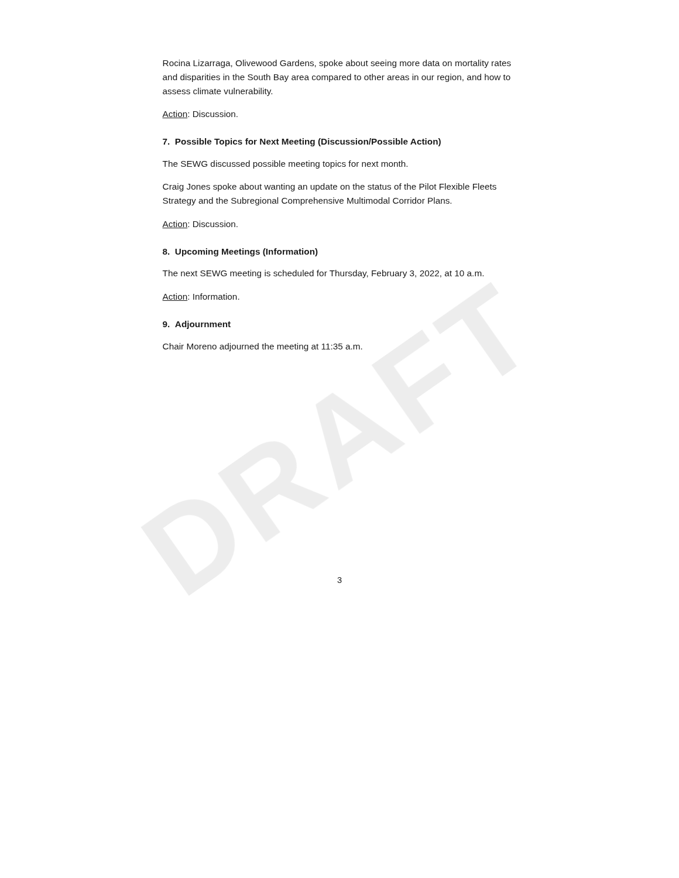DRAFT
Rocina Lizarraga, Olivewood Gardens, spoke about seeing more data on mortality rates and disparities in the South Bay area compared to other areas in our region, and how to assess climate vulnerability.
Action: Discussion.
7. Possible Topics for Next Meeting (Discussion/Possible Action)
The SEWG discussed possible meeting topics for next month.
Craig Jones spoke about wanting an update on the status of the Pilot Flexible Fleets Strategy and the Subregional Comprehensive Multimodal Corridor Plans.
Action: Discussion.
8. Upcoming Meetings (Information)
The next SEWG meeting is scheduled for Thursday, February 3, 2022, at 10 a.m.
Action: Information.
9. Adjournment
Chair Moreno adjourned the meeting at 11:35 a.m.
3